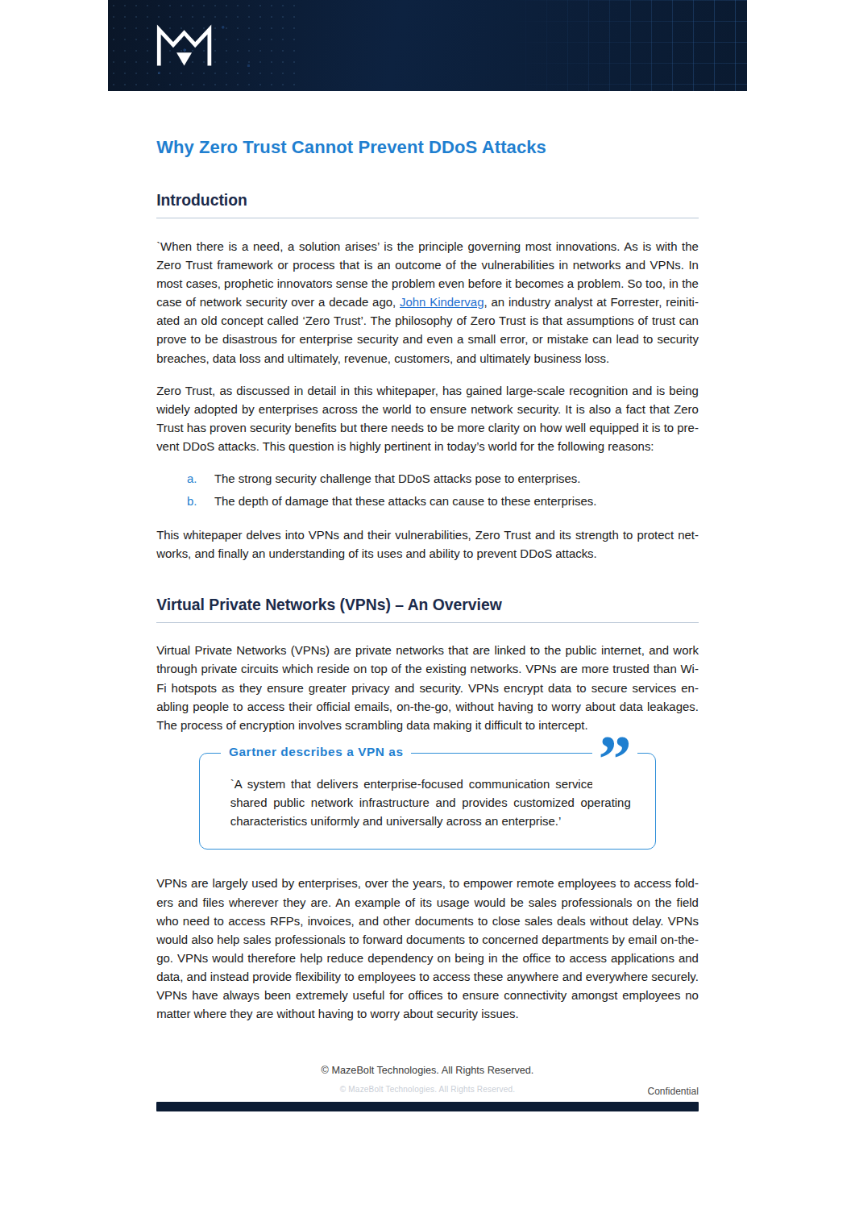Why Zero Trust Cannot Prevent DDoS Attacks
Introduction
`When there is a need, a solution arises’ is the principle governing most innovations. As is with the Zero Trust framework or process that is an outcome of the vulnerabilities in networks and VPNs. In most cases, prophetic innovators sense the problem even before it becomes a problem. So too, in the case of network security over a decade ago, John Kindervag, an industry analyst at Forrester, reinitiated an old concept called ‘Zero Trust’. The philosophy of Zero Trust is that assumptions of trust can prove to be disastrous for enterprise security and even a small error, or mistake can lead to security breaches, data loss and ultimately, revenue, customers, and ultimately business loss.
Zero Trust, as discussed in detail in this whitepaper, has gained large-scale recognition and is being widely adopted by enterprises across the world to ensure network security. It is also a fact that Zero Trust has proven security benefits but there needs to be more clarity on how well equipped it is to prevent DDoS attacks. This question is highly pertinent in today’s world for the following reasons:
The strong security challenge that DDoS attacks pose to enterprises.
The depth of damage that these attacks can cause to these enterprises.
This whitepaper delves into VPNs and their vulnerabilities, Zero Trust and its strength to protect networks, and finally an understanding of its uses and ability to prevent DDoS attacks.
Virtual Private Networks (VPNs) – An Overview
Virtual Private Networks (VPNs) are private networks that are linked to the public internet, and work through private circuits which reside on top of the existing networks. VPNs are more trusted than Wi-Fi hotspots as they ensure greater privacy and security. VPNs encrypt data to secure services enabling people to access their official emails, on-the-go, without having to worry about data leakages. The process of encryption involves scrambling data making it difficult to intercept.
”
Gartner describes a VPN as
`A system that delivers enterprise-focused communication services on a shared public network infrastructure and provides customized operating characteristics uniformly and universally across an enterprise.’
VPNs are largely used by enterprises, over the years, to empower remote employees to access folders and files wherever they are. An example of its usage would be sales professionals on the field who need to access RFPs, invoices, and other documents to close sales deals without delay. VPNs would also help sales professionals to forward documents to concerned departments by email on-the-go. VPNs would therefore help reduce dependency on being in the office to access applications and data, and instead provide flexibility to employees to access these anywhere and everywhere securely. VPNs have always been extremely useful for offices to ensure connectivity amongst employees no matter where they are without having to worry about security issues.
© MazeBolt Technologies. All Rights Reserved.
© MazeBolt Technologies. All Rights Reserved.
Confidential